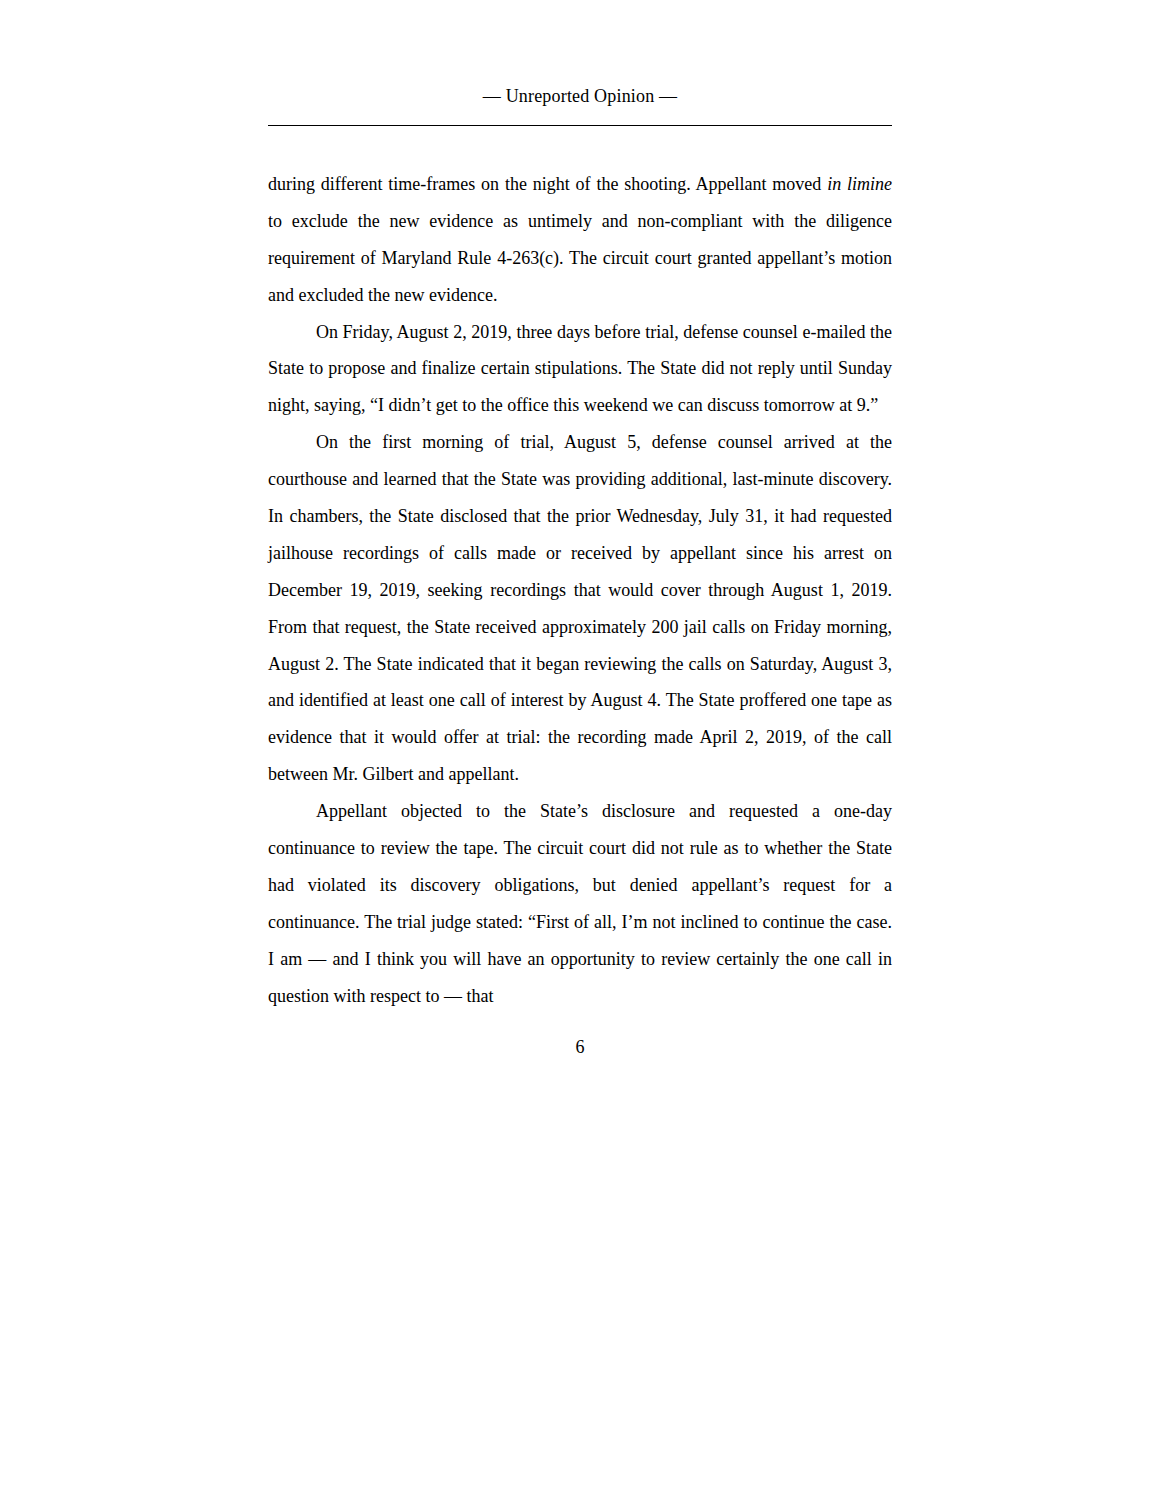— Unreported Opinion —
during different time-frames on the night of the shooting. Appellant moved in limine to exclude the new evidence as untimely and non-compliant with the diligence requirement of Maryland Rule 4-263(c). The circuit court granted appellant’s motion and excluded the new evidence.
On Friday, August 2, 2019, three days before trial, defense counsel e-mailed the State to propose and finalize certain stipulations. The State did not reply until Sunday night, saying, “I didn’t get to the office this weekend we can discuss tomorrow at 9.”
On the first morning of trial, August 5, defense counsel arrived at the courthouse and learned that the State was providing additional, last-minute discovery. In chambers, the State disclosed that the prior Wednesday, July 31, it had requested jailhouse recordings of calls made or received by appellant since his arrest on December 19, 2019, seeking recordings that would cover through August 1, 2019. From that request, the State received approximately 200 jail calls on Friday morning, August 2. The State indicated that it began reviewing the calls on Saturday, August 3, and identified at least one call of interest by August 4. The State proffered one tape as evidence that it would offer at trial: the recording made April 2, 2019, of the call between Mr. Gilbert and appellant.
Appellant objected to the State’s disclosure and requested a one-day continuance to review the tape. The circuit court did not rule as to whether the State had violated its discovery obligations, but denied appellant’s request for a continuance. The trial judge stated: “First of all, I’m not inclined to continue the case. I am — and I think you will have an opportunity to review certainly the one call in question with respect to — that
6